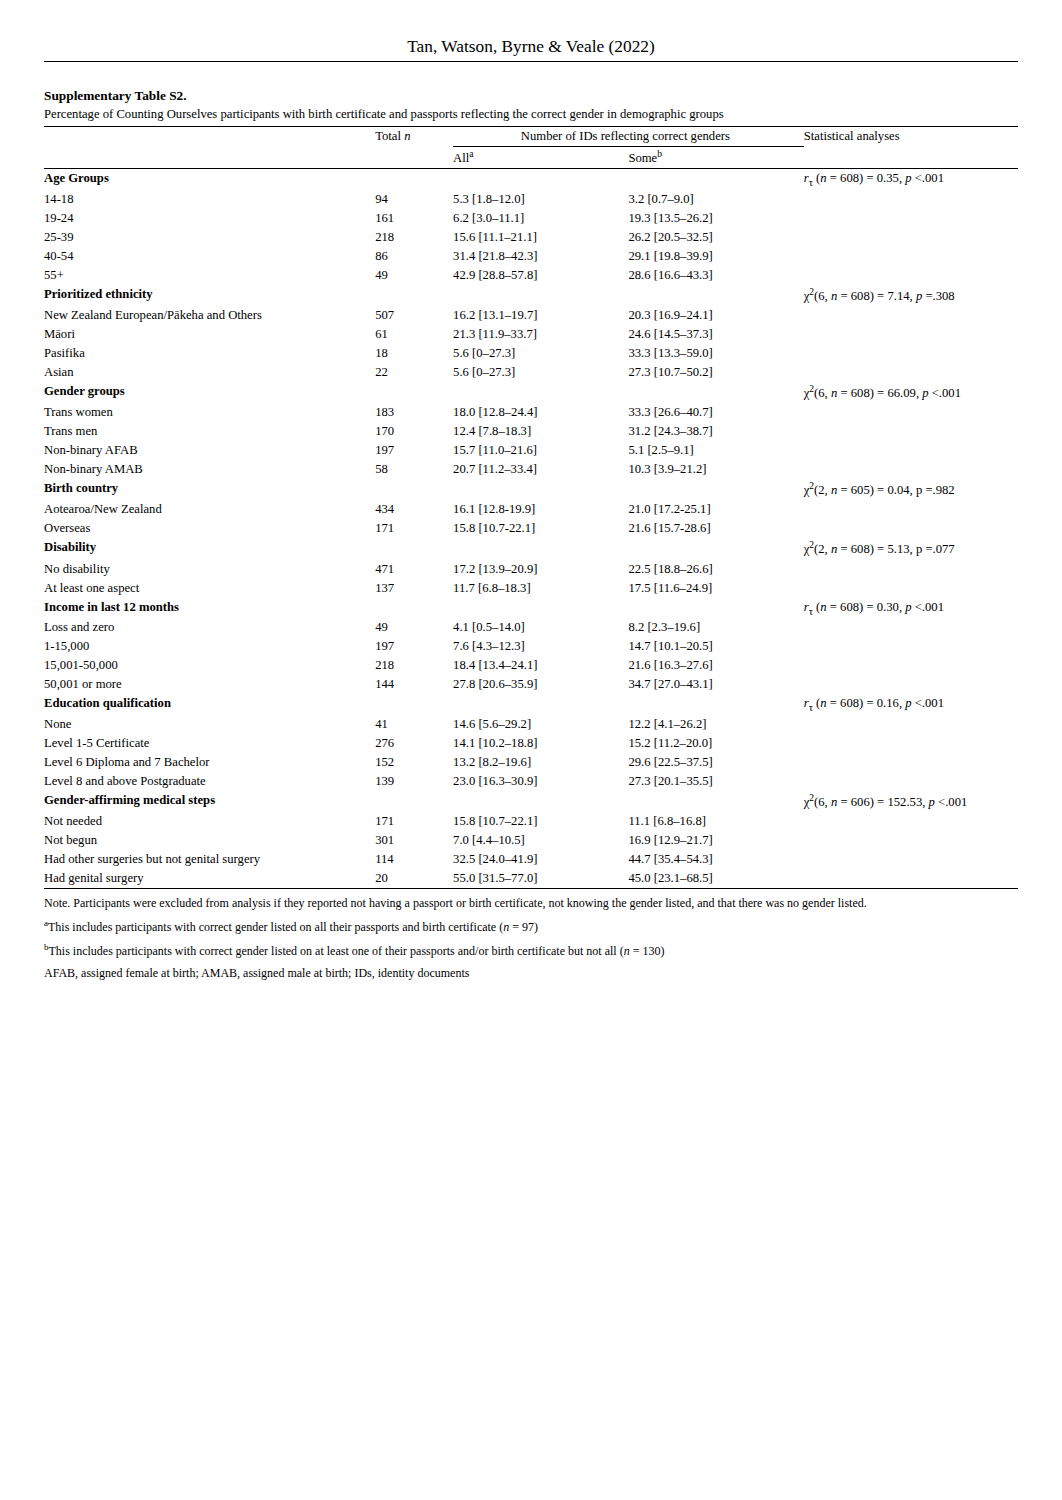Tan, Watson, Byrne & Veale (2022)
Supplementary Table S2.
Percentage of Counting Ourselves participants with birth certificate and passports reflecting the correct gender in demographic groups
| | Total n | Number of IDs reflecting correct genders | Statistical analyses |
| --- | --- | --- | --- |
| | | All a | Some b | |
| Age Groups | | | | r τ ( n = 608) = 0.35, p <.001 |
| 14-18 | 94 | 5.3 [1.8–12.0] | 3.2 [0.7–9.0] | |
| 19-24 | 161 | 6.2 [3.0–11.1] | 19.3 [13.5–26.2] | |
| 25-39 | 218 | 15.6 [11.1–21.1] | 26.2 [20.5–32.5] | |
| 40-54 | 86 | 31.4 [21.8–42.3] | 29.1 [19.8–39.9] | |
| 55+ | 49 | 42.9 [28.8–57.8] | 28.6 [16.6–43.3] | |
| Prioritized ethnicity | | | | χ 2 (6, n = 608) = 7.14, p =.308 |
| New Zealand European/Pākeha and Others | 507 | 16.2 [13.1–19.7] | 20.3 [16.9–24.1] | |
| Māori | 61 | 21.3 [11.9–33.7] | 24.6 [14.5–37.3] | |
| Pasifika | 18 | 5.6 [0–27.3] | 33.3 [13.3–59.0] | |
| Asian | 22 | 5.6 [0–27.3] | 27.3 [10.7–50.2] | |
| Gender groups | | | | χ 2 (6, n = 608) = 66.09, p <.001 |
| Trans women | 183 | 18.0 [12.8–24.4] | 33.3 [26.6–40.7] | |
| Trans men | 170 | 12.4 [7.8–18.3] | 31.2 [24.3–38.7] | |
| Non-binary AFAB | 197 | 15.7 [11.0–21.6] | 5.1 [2.5–9.1] | |
| Non-binary AMAB | 58 | 20.7 [11.2–33.4] | 10.3 [3.9–21.2] | |
| Birth country | | | | χ 2 (2, n = 605) = 0.04, p =.982 |
| Aotearoa/New Zealand | 434 | 16.1 [12.8-19.9] | 21.0 [17.2-25.1] | |
| Overseas | 171 | 15.8 [10.7-22.1] | 21.6 [15.7-28.6] | |
| Disability | | | | χ 2 (2, n = 608) = 5.13, p =.077 |
| No disability | 471 | 17.2 [13.9–20.9] | 22.5 [18.8–26.6] | |
| At least one aspect | 137 | 11.7 [6.8–18.3] | 17.5 [11.6–24.9] | |
| Income in last 12 months | | | | r τ ( n = 608) = 0.30, p <.001 |
| Loss and zero | 49 | 4.1 [0.5–14.0] | 8.2 [2.3–19.6] | |
| 1-15,000 | 197 | 7.6 [4.3–12.3] | 14.7 [10.1–20.5] | |
| 15,001-50,000 | 218 | 18.4 [13.4–24.1] | 21.6 [16.3–27.6] | |
| 50,001 or more | 144 | 27.8 [20.6–35.9] | 34.7 [27.0–43.1] | |
| Education qualification | | | | r τ ( n = 608) = 0.16, p <.001 |
| None | 41 | 14.6 [5.6–29.2] | 12.2 [4.1–26.2] | |
| Level 1-5 Certificate | 276 | 14.1 [10.2–18.8] | 15.2 [11.2–20.0] | |
| Level 6 Diploma and 7 Bachelor | 152 | 13.2 [8.2–19.6] | 29.6 [22.5–37.5] | |
| Level 8 and above Postgraduate | 139 | 23.0 [16.3–30.9] | 27.3 [20.1–35.5] | |
| Gender-affirming medical steps | | | | χ 2 (6, n = 606) = 152.53, p <.001 |
| Not needed | 171 | 15.8 [10.7–22.1] | 11.1 [6.8–16.8] | |
| Not begun | 301 | 7.0 [4.4–10.5] | 16.9 [12.9–21.7] | |
| Had other surgeries but not genital surgery | 114 | 32.5 [24.0–41.9] | 44.7 [35.4–54.3] | |
| Had genital surgery | 20 | 55.0 [31.5–77.0] | 45.0 [23.1–68.5] | |
Note. Participants were excluded from analysis if they reported not having a passport or birth certificate, not knowing the gender listed, and that there was no gender listed.
aThis includes participants with correct gender listed on all their passports and birth certificate (n = 97)
bThis includes participants with correct gender listed on at least one of their passports and/or birth certificate but not all (n = 130)
AFAB, assigned female at birth; AMAB, assigned male at birth; IDs, identity documents